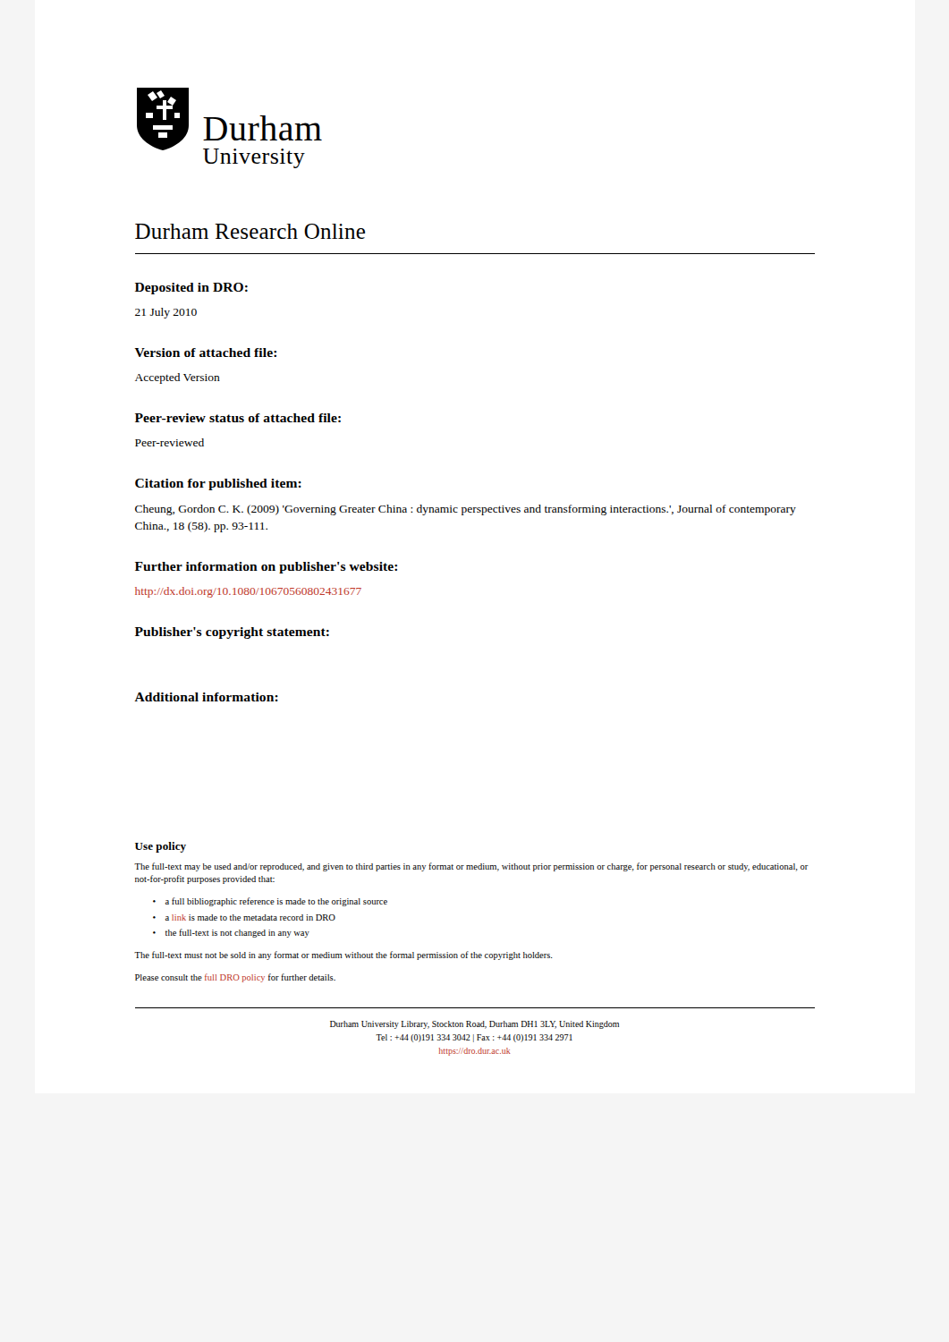Durham
University
Durham Research Online
Deposited in DRO:
21 July 2010
Version of attached file:
Accepted Version
Peer-review status of attached file:
Peer-reviewed
Citation for published item:
Cheung, Gordon C. K. (2009) 'Governing Greater China : dynamic perspectives and transforming interactions.', Journal of contemporary China., 18 (58). pp. 93-111.
Further information on publisher's website:
http://dx.doi.org/10.1080/10670560802431677
Publisher's copyright statement:
Additional information:
Use policy
The full-text may be used and/or reproduced, and given to third parties in any format or medium, without prior permission or charge, for personal research or study, educational, or not-for-profit purposes provided that:
a full bibliographic reference is made to the original source
a link is made to the metadata record in DRO
the full-text is not changed in any way
The full-text must not be sold in any format or medium without the formal permission of the copyright holders.
Please consult the full DRO policy for further details.
Durham University Library, Stockton Road, Durham DH1 3LY, United Kingdom
Tel : +44 (0)191 334 3042 | Fax : +44 (0)191 334 2971
https://dro.dur.ac.uk